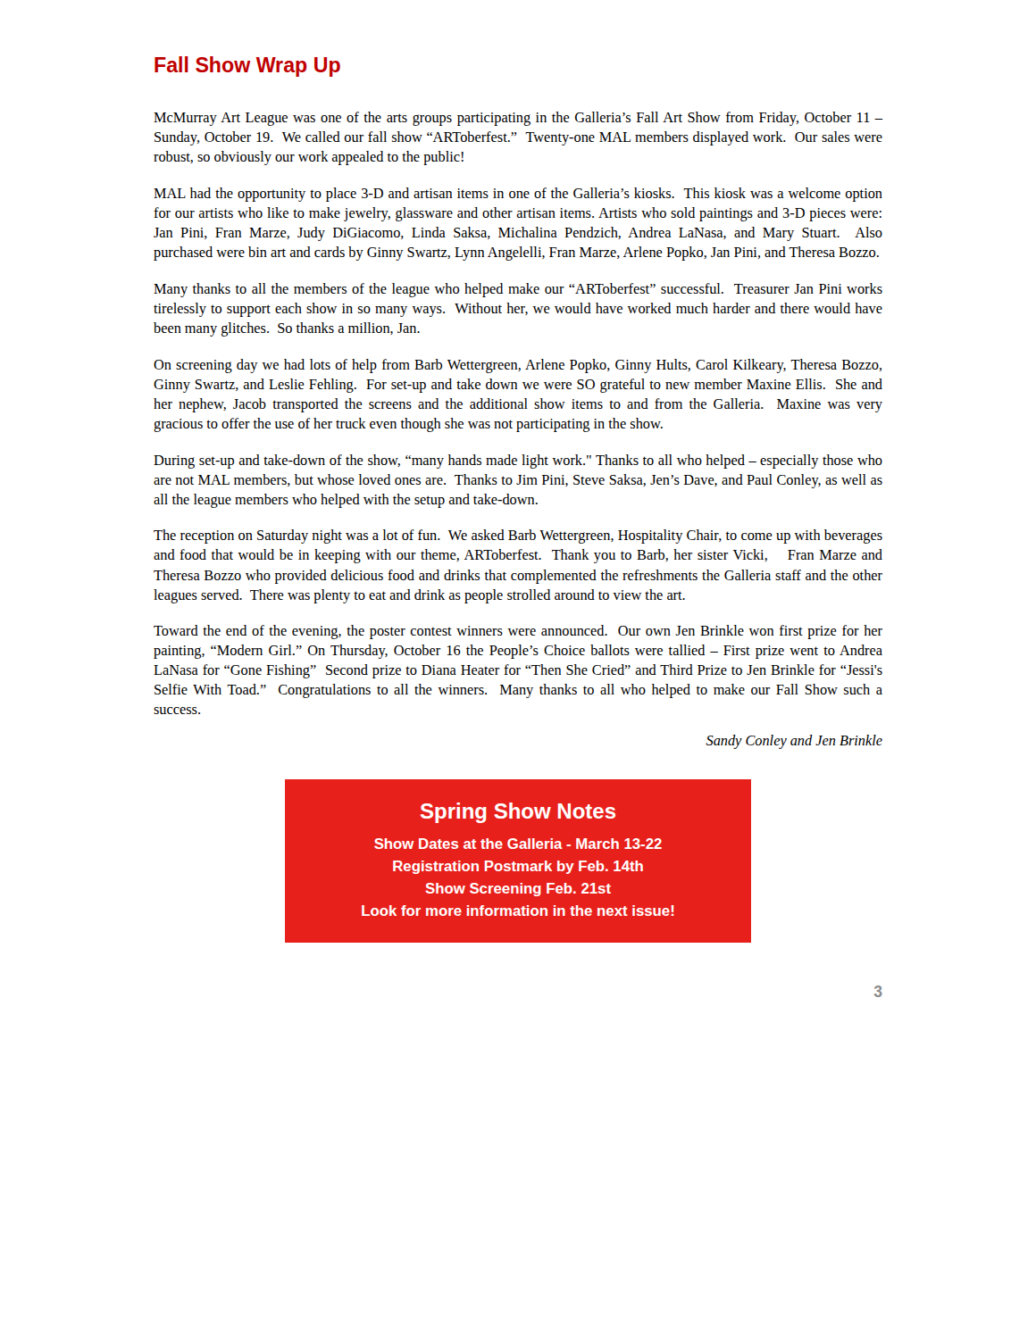Fall Show Wrap Up
McMurray Art League was one of the arts groups participating in the Galleria’s Fall Art Show from Friday, October 11 – Sunday, October 19. We called our fall show “ARToberfest.” Twenty-one MAL members displayed work. Our sales were robust, so obviously our work appealed to the public!
MAL had the opportunity to place 3-D and artisan items in one of the Galleria’s kiosks. This kiosk was a welcome option for our artists who like to make jewelry, glassware and other artisan items. Artists who sold paintings and 3-D pieces were: Jan Pini, Fran Marze, Judy DiGiacomo, Linda Saksa, Michalina Pendzich, Andrea LaNasa, and Mary Stuart. Also purchased were bin art and cards by Ginny Swartz, Lynn Angelelli, Fran Marze, Arlene Popko, Jan Pini, and Theresa Bozzo.
Many thanks to all the members of the league who helped make our “ARToberfest” successful. Treasurer Jan Pini works tirelessly to support each show in so many ways. Without her, we would have worked much harder and there would have been many glitches. So thanks a million, Jan.
On screening day we had lots of help from Barb Wettergreen, Arlene Popko, Ginny Hults, Carol Kilkeary, Theresa Bozzo, Ginny Swartz, and Leslie Fehling. For set-up and take down we were SO grateful to new member Maxine Ellis. She and her nephew, Jacob transported the screens and the additional show items to and from the Galleria. Maxine was very gracious to offer the use of her truck even though she was not participating in the show.
During set-up and take-down of the show, “many hands made light work." Thanks to all who helped – especially those who are not MAL members, but whose loved ones are. Thanks to Jim Pini, Steve Saksa, Jen’s Dave, and Paul Conley, as well as all the league members who helped with the setup and take-down.
The reception on Saturday night was a lot of fun. We asked Barb Wettergreen, Hospitality Chair, to come up with beverages and food that would be in keeping with our theme, ARToberfest. Thank you to Barb, her sister Vicki, Fran Marze and Theresa Bozzo who provided delicious food and drinks that complemented the refreshments the Galleria staff and the other leagues served. There was plenty to eat and drink as people strolled around to view the art.
Toward the end of the evening, the poster contest winners were announced. Our own Jen Brinkle won first prize for her painting, “Modern Girl.” On Thursday, October 16 the People’s Choice ballots were tallied – First prize went to Andrea LaNasa for “Gone Fishing” Second prize to Diana Heater for “Then She Cried” and Third Prize to Jen Brinkle for “Jessi's Selfie With Toad.” Congratulations to all the winners. Many thanks to all who helped to make our Fall Show such a success.
Sandy Conley and Jen Brinkle
Spring Show Notes Show Dates at the Galleria - March 13-22 Registration Postmark by Feb. 14th Show Screening Feb. 21st Look for more information in the next issue!
3